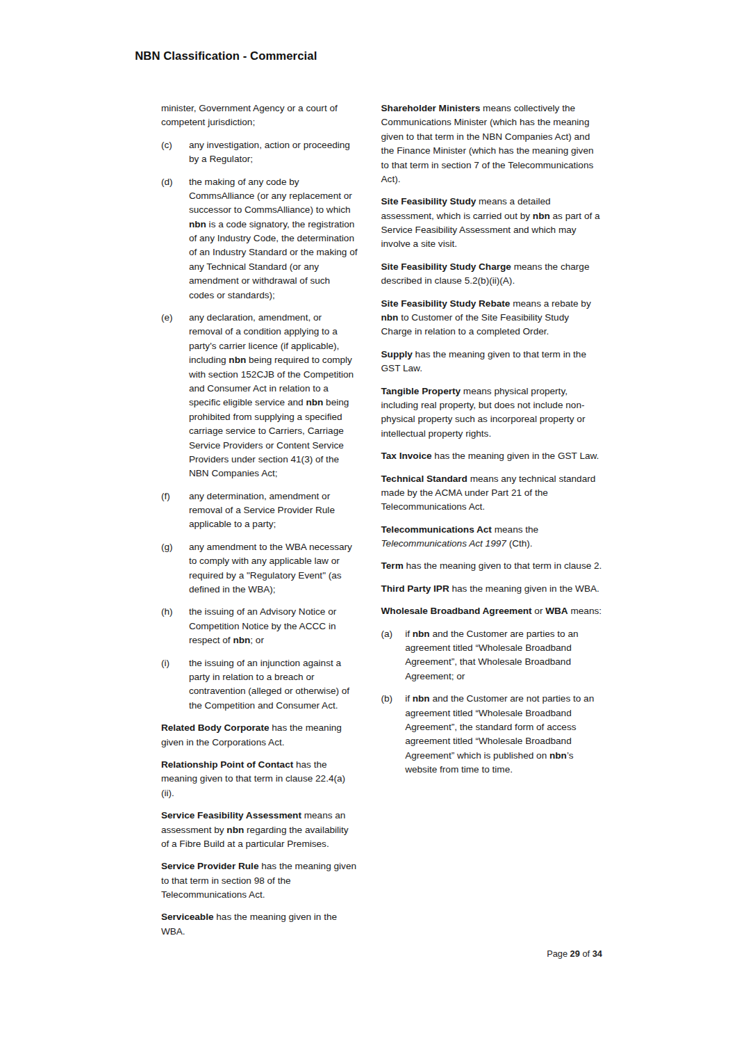NBN Classification - Commercial
minister, Government Agency or a court of competent jurisdiction;
(c)
any investigation, action or proceeding by a Regulator;
(d)
the making of any code by CommsAlliance (or any replacement or successor to CommsAlliance) to which nbn is a code signatory, the registration of any Industry Code, the determination of an Industry Standard or the making of any Technical Standard (or any amendment or withdrawal of such codes or standards);
(e)
any declaration, amendment, or removal of a condition applying to a party's carrier licence (if applicable), including nbn being required to comply with section 152CJB of the Competition and Consumer Act in relation to a specific eligible service and nbn being prohibited from supplying a specified carriage service to Carriers, Carriage Service Providers or Content Service Providers under section 41(3) of the NBN Companies Act;
(f)
any determination, amendment or removal of a Service Provider Rule applicable to a party;
(g)
any amendment to the WBA necessary to comply with any applicable law or required by a "Regulatory Event" (as defined in the WBA);
(h)
the issuing of an Advisory Notice or Competition Notice by the ACCC in respect of nbn; or
(i)
the issuing of an injunction against a party in relation to a breach or contravention (alleged or otherwise) of the Competition and Consumer Act.
Related Body Corporate has the meaning given in the Corporations Act.
Relationship Point of Contact has the meaning given to that term in clause 22.4(a)(ii).
Service Feasibility Assessment means an assessment by nbn regarding the availability of a Fibre Build at a particular Premises.
Service Provider Rule has the meaning given to that term in section 98 of the Telecommunications Act.
Serviceable has the meaning given in the WBA.
Shareholder Ministers means collectively the Communications Minister (which has the meaning given to that term in the NBN Companies Act) and the Finance Minister (which has the meaning given to that term in section 7 of the Telecommunications Act).
Site Feasibility Study means a detailed assessment, which is carried out by nbn as part of a Service Feasibility Assessment and which may involve a site visit.
Site Feasibility Study Charge means the charge described in clause 5.2(b)(ii)(A).
Site Feasibility Study Rebate means a rebate by nbn to Customer of the Site Feasibility Study Charge in relation to a completed Order.
Supply has the meaning given to that term in the GST Law.
Tangible Property means physical property, including real property, but does not include non-physical property such as incorporeal property or intellectual property rights.
Tax Invoice has the meaning given in the GST Law.
Technical Standard means any technical standard made by the ACMA under Part 21 of the Telecommunications Act.
Telecommunications Act means the Telecommunications Act 1997 (Cth).
Term has the meaning given to that term in clause 2.
Third Party IPR has the meaning given in the WBA.
Wholesale Broadband Agreement or WBA means:
(a)
if nbn and the Customer are parties to an agreement titled “Wholesale Broadband Agreement”, that Wholesale Broadband Agreement; or
(b)
if nbn and the Customer are not parties to an agreement titled “Wholesale Broadband Agreement”, the standard form of access agreement titled “Wholesale Broadband Agreement” which is published on nbn’s website from time to time.
Page 29 of 34